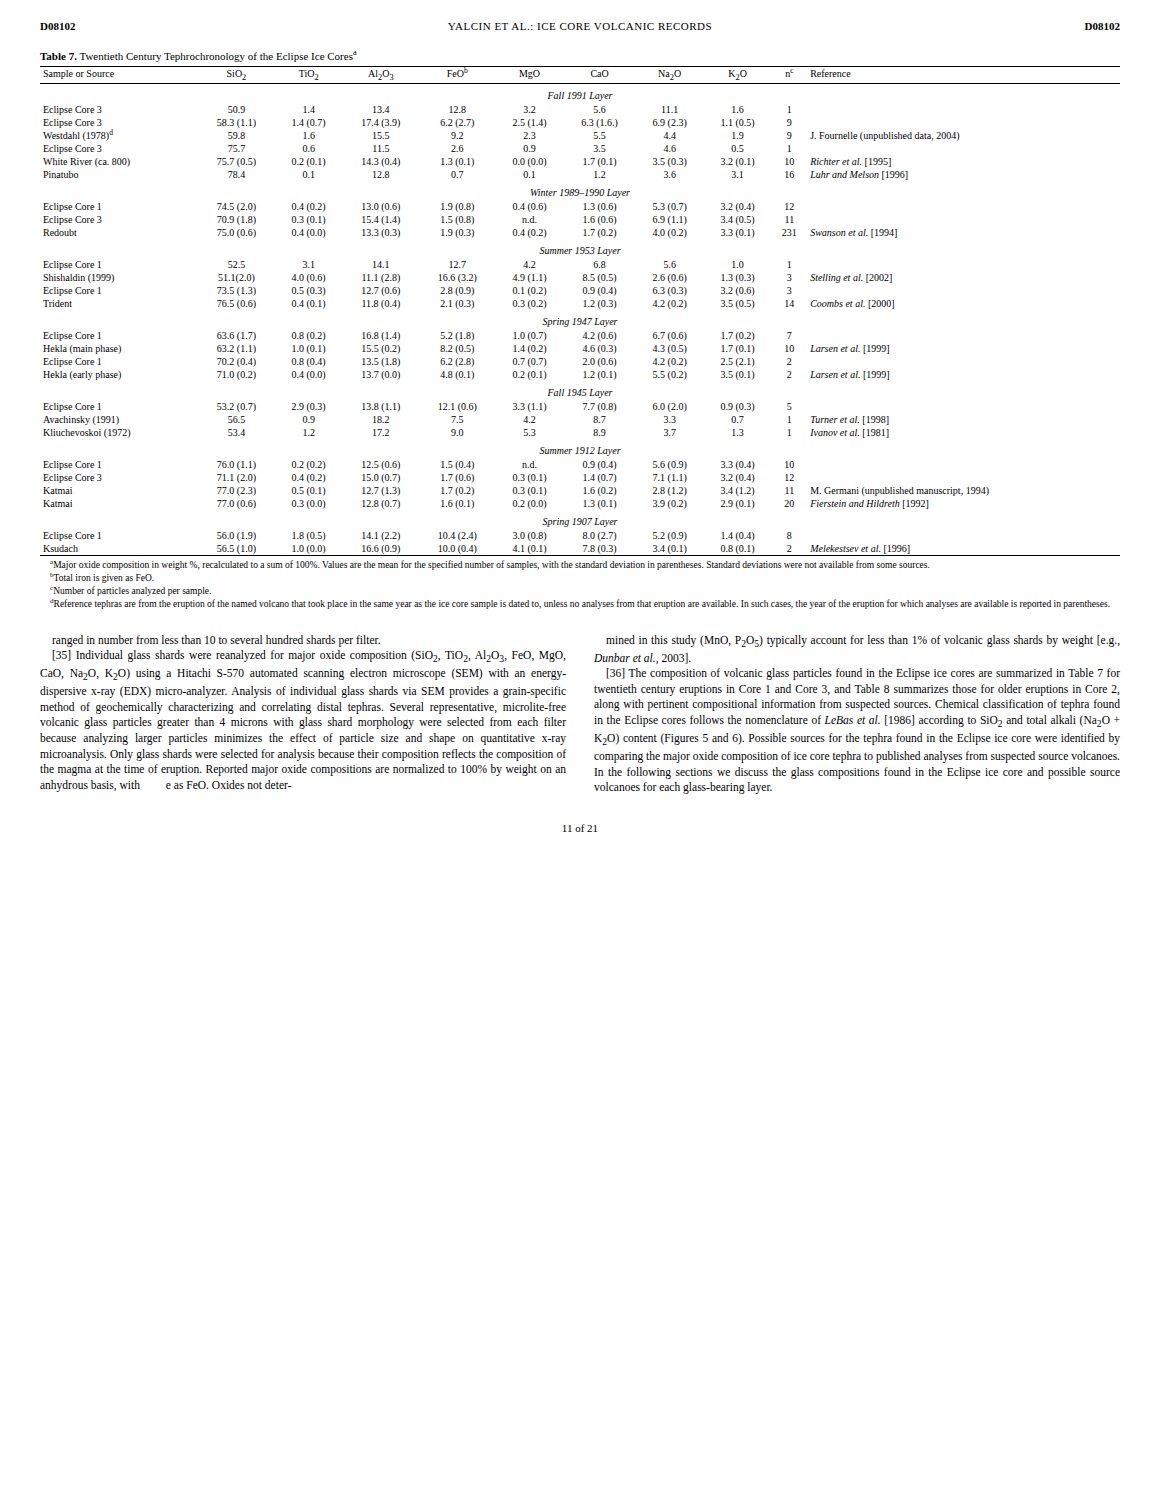D08102
YALCIN ET AL.: ICE CORE VOLCANIC RECORDS
D08102
Table 7. Twentieth Century Tephrochronology of the Eclipse Ice Coresa
| Sample or Source | SiO 2 | TiO 2 | Al 2 O 3 | FeO b | MgO | CaO | Na 2 O | K 2 O | n c | Reference |
| --- | --- | --- | --- | --- | --- | --- | --- | --- | --- | --- |
| Fall 1991 Layer |
| Eclipse Core 3 | 50.9 | 1.4 | 13.4 | 12.8 | 3.2 | 5.6 | 11.1 | 1.6 | 1 | |
| Eclipse Core 3 | 58.3 (1.1) | 1.4 (0.7) | 17.4 (3.9) | 6.2 (2.7) | 2.5 (1.4) | 6.3 (1.6.) | 6.9 (2.3) | 1.1 (0.5) | 9 | |
| Westdahl (1978) d | 59.8 | 1.6 | 15.5 | 9.2 | 2.3 | 5.5 | 4.4 | 1.9 | 9 | J. Fournelle (unpublished data, 2004) |
| Eclipse Core 3 | 75.7 | 0.6 | 11.5 | 2.6 | 0.9 | 3.5 | 4.6 | 0.5 | 1 | |
| White River (ca. 800) | 75.7 (0.5) | 0.2 (0.1) | 14.3 (0.4) | 1.3 (0.1) | 0.0 (0.0) | 1.7 (0.1) | 3.5 (0.3) | 3.2 (0.1) | 10 | Richter et al. [1995] |
| Pinatubo | 78.4 | 0.1 | 12.8 | 0.7 | 0.1 | 1.2 | 3.6 | 3.1 | 16 | Luhr and Melson [1996] |
| Winter 1989–1990 Layer |
| Eclipse Core 1 | 74.5 (2.0) | 0.4 (0.2) | 13.0 (0.6) | 1.9 (0.8) | 0.4 (0.6) | 1.3 (0.6) | 5.3 (0.7) | 3.2 (0.4) | 12 | |
| Eclipse Core 3 | 70.9 (1.8) | 0.3 (0.1) | 15.4 (1.4) | 1.5 (0.8) | n.d. | 1.6 (0.6) | 6.9 (1.1) | 3.4 (0.5) | 11 | |
| Redoubt | 75.0 (0.6) | 0.4 (0.0) | 13.3 (0.3) | 1.9 (0.3) | 0.4 (0.2) | 1.7 (0.2) | 4.0 (0.2) | 3.3 (0.1) | 231 | Swanson et al. [1994] |
| Summer 1953 Layer |
| Eclipse Core 1 | 52.5 | 3.1 | 14.1 | 12.7 | 4.2 | 6.8 | 5.6 | 1.0 | 1 | |
| Shishaldin (1999) | 51.1(2.0) | 4.0 (0.6) | 11.1 (2.8) | 16.6 (3.2) | 4.9 (1.1) | 8.5 (0.5) | 2.6 (0.6) | 1.3 (0.3) | 3 | Stelling et al. [2002] |
| Eclipse Core 1 | 73.5 (1.3) | 0.5 (0.3) | 12.7 (0.6) | 2.8 (0.9) | 0.1 (0.2) | 0.9 (0.4) | 6.3 (0.3) | 3.2 (0.6) | 3 | |
| Trident | 76.5 (0.6) | 0.4 (0.1) | 11.8 (0.4) | 2.1 (0.3) | 0.3 (0.2) | 1.2 (0.3) | 4.2 (0.2) | 3.5 (0.5) | 14 | Coombs et al. [2000] |
| Spring 1947 Layer |
| Eclipse Core 1 | 63.6 (1.7) | 0.8 (0.2) | 16.8 (1.4) | 5.2 (1.8) | 1.0 (0.7) | 4.2 (0.6) | 6.7 (0.6) | 1.7 (0.2) | 7 | |
| Hekla (main phase) | 63.2 (1.1) | 1.0 (0.1) | 15.5 (0.2) | 8.2 (0.5) | 1.4 (0.2) | 4.6 (0.3) | 4.3 (0.5) | 1.7 (0.1) | 10 | Larsen et al. [1999] |
| Eclipse Core 1 | 70.2 (0.4) | 0.8 (0.4) | 13.5 (1.8) | 6.2 (2.8) | 0.7 (0.7) | 2.0 (0.6) | 4.2 (0.2) | 2.5 (2.1) | 2 | |
| Hekla (early phase) | 71.0 (0.2) | 0.4 (0.0) | 13.7 (0.0) | 4.8 (0.1) | 0.2 (0.1) | 1.2 (0.1) | 5.5 (0.2) | 3.5 (0.1) | 2 | Larsen et al. [1999] |
| Fall 1945 Layer |
| Eclipse Core 1 | 53.2 (0.7) | 2.9 (0.3) | 13.8 (1.1) | 12.1 (0.6) | 3.3 (1.1) | 7.7 (0.8) | 6.0 (2.0) | 0.9 (0.3) | 5 | |
| Avachinsky (1991) | 56.5 | 0.9 | 18.2 | 7.5 | 4.2 | 8.7 | 3.3 | 0.7 | 1 | Turner et al. [1998] |
| Kliuchevoskoi (1972) | 53.4 | 1.2 | 17.2 | 9.0 | 5.3 | 8.9 | 3.7 | 1.3 | 1 | Ivanov et al. [1981] |
| Summer 1912 Layer |
| Eclipse Core 1 | 76.0 (1.1) | 0.2 (0.2) | 12.5 (0.6) | 1.5 (0.4) | n.d. | 0.9 (0.4) | 5.6 (0.9) | 3.3 (0.4) | 10 | |
| Eclipse Core 3 | 71.1 (2.0) | 0.4 (0.2) | 15.0 (0.7) | 1.7 (0.6) | 0.3 (0.1) | 1.4 (0.7) | 7.1 (1.1) | 3.2 (0.4) | 12 | |
| Katmai | 77.0 (2.3) | 0.5 (0.1) | 12.7 (1.3) | 1.7 (0.2) | 0.3 (0.1) | 1.6 (0.2) | 2.8 (1.2) | 3.4 (1.2) | 11 | M. Germani (unpublished manuscript, 1994) |
| Katmai | 77.0 (0.6) | 0.3 (0.0) | 12.8 (0.7) | 1.6 (0.1) | 0.2 (0.0) | 1.3 (0.1) | 3.9 (0.2) | 2.9 (0.1) | 20 | Fierstein and Hildreth [1992] |
| Spring 1907 Layer |
| Eclipse Core 1 | 56.0 (1.9) | 1.8 (0.5) | 14.1 (2.2) | 10.4 (2.4) | 3.0 (0.8) | 8.0 (2.7) | 5.2 (0.9) | 1.4 (0.4) | 8 | |
| Ksudach | 56.5 (1.0) | 1.0 (0.0) | 16.6 (0.9) | 10.0 (0.4) | 4.1 (0.1) | 7.8 (0.3) | 3.4 (0.1) | 0.8 (0.1) | 2 | Melekestsev et al. [1996] |
aMajor oxide composition in weight %, recalculated to a sum of 100%. Values are the mean for the specified number of samples, with the standard deviation in parentheses. Standard deviations were not available from some sources.
bTotal iron is given as FeO.
cNumber of particles analyzed per sample.
dReference tephras are from the eruption of the named volcano that took place in the same year as the ice core sample is dated to, unless no analyses from that eruption are available. In such cases, the year of the eruption for which analyses are available is reported in parentheses.
ranged in number from less than 10 to several hundred shards per filter.
[35] Individual glass shards were reanalyzed for major oxide composition (SiO2, TiO2, Al2O3, FeO, MgO, CaO, Na2O, K2O) using a Hitachi S-570 automated scanning electron microscope (SEM) with an energy-dispersive x-ray (EDX) micro-analyzer. Analysis of individual glass shards via SEM provides a grain-specific method of geochemically characterizing and correlating distal tephras. Several representative, microlite-free volcanic glass particles greater than 4 microns with glass shard morphology were selected from each filter because analyzing larger particles minimizes the effect of particle size and shape on quantitative x-ray microanalysis. Only glass shards were selected for analysis because their composition reflects the composition of the magma at the time of eruption. Reported major oxide compositions are normalized to 100% by weight on an anhydrous basis, with e as FeO. Oxides not deter-
mined in this study (MnO, P2O5) typically account for less than 1% of volcanic glass shards by weight [e.g., Dunbar et al., 2003].
[36] The composition of volcanic glass particles found in the Eclipse ice cores are summarized in Table 7 for twentieth century eruptions in Core 1 and Core 3, and Table 8 summarizes those for older eruptions in Core 2, along with pertinent compositional information from suspected sources. Chemical classification of tephra found in the Eclipse cores follows the nomenclature of LeBas et al. [1986] according to SiO2 and total alkali (Na2O + K2O) content (Figures 5 and 6). Possible sources for the tephra found in the Eclipse ice core were identified by comparing the major oxide composition of ice core tephra to published analyses from suspected source volcanoes. In the following sections we discuss the glass compositions found in the Eclipse ice core and possible source volcanoes for each glass-bearing layer.
11 of 21